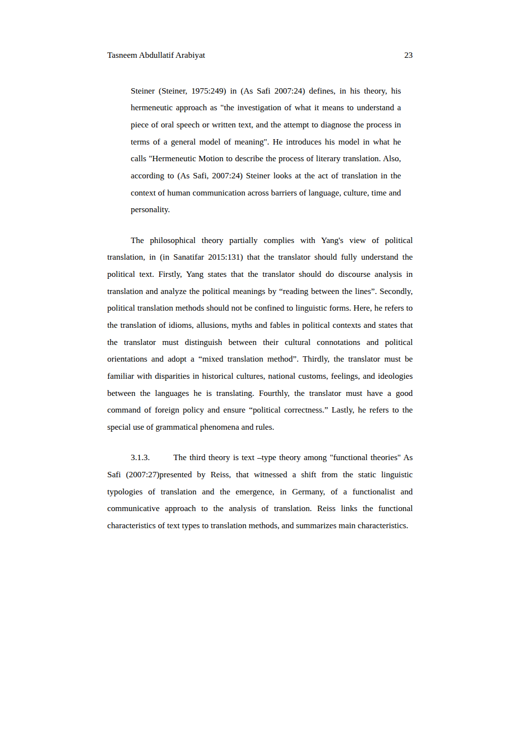Tasneem Abdullatif Arabiyat 23
Steiner (Steiner, 1975:249) in (As Safi 2007:24) defines, in his theory, his hermeneutic approach as "the investigation of what it means to understand a piece of oral speech or written text, and the attempt to diagnose the process in terms of a general model of meaning". He introduces his model in what he calls "Hermeneutic Motion to describe the process of literary translation. Also, according to (As Safi, 2007:24) Steiner looks at the act of translation in the context of human communication across barriers of language, culture, time and personality.
The philosophical theory partially complies with Yang's view of political translation, in (in Sanatifar 2015:131) that the translator should fully understand the political text. Firstly, Yang states that the translator should do discourse analysis in translation and analyze the political meanings by “reading between the lines”. Secondly, political translation methods should not be confined to linguistic forms. Here, he refers to the translation of idioms, allusions, myths and fables in political contexts and states that the translator must distinguish between their cultural connotations and political orientations and adopt a “mixed translation method”. Thirdly, the translator must be familiar with disparities in historical cultures, national customs, feelings, and ideologies between the languages he is translating. Fourthly, the translator must have a good command of foreign policy and ensure “political correctness.” Lastly, he refers to the special use of grammatical phenomena and rules.
3.1.3. The third theory is text –type theory among "functional theories" As Safi (2007:27)presented by Reiss, that witnessed a shift from the static linguistic typologies of translation and the emergence, in Germany, of a functionalist and communicative approach to the analysis of translation. Reiss links the functional characteristics of text types to translation methods, and summarizes main characteristics.